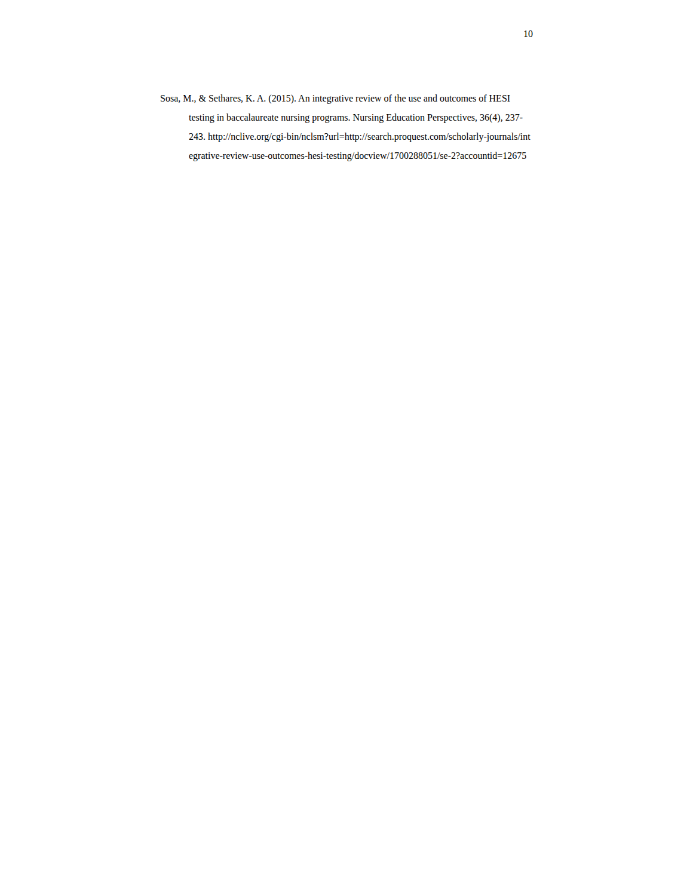10
Sosa, M., & Sethares, K. A. (2015). An integrative review of the use and outcomes of HESI testing in baccalaureate nursing programs. Nursing Education Perspectives, 36(4), 237-243. http://nclive.org/cgi-bin/nclsm?url=http://search.proquest.com/scholarly-journals/integrative-review-use-outcomes-hesi-testing/docview/1700288051/se-2?accountid=12675